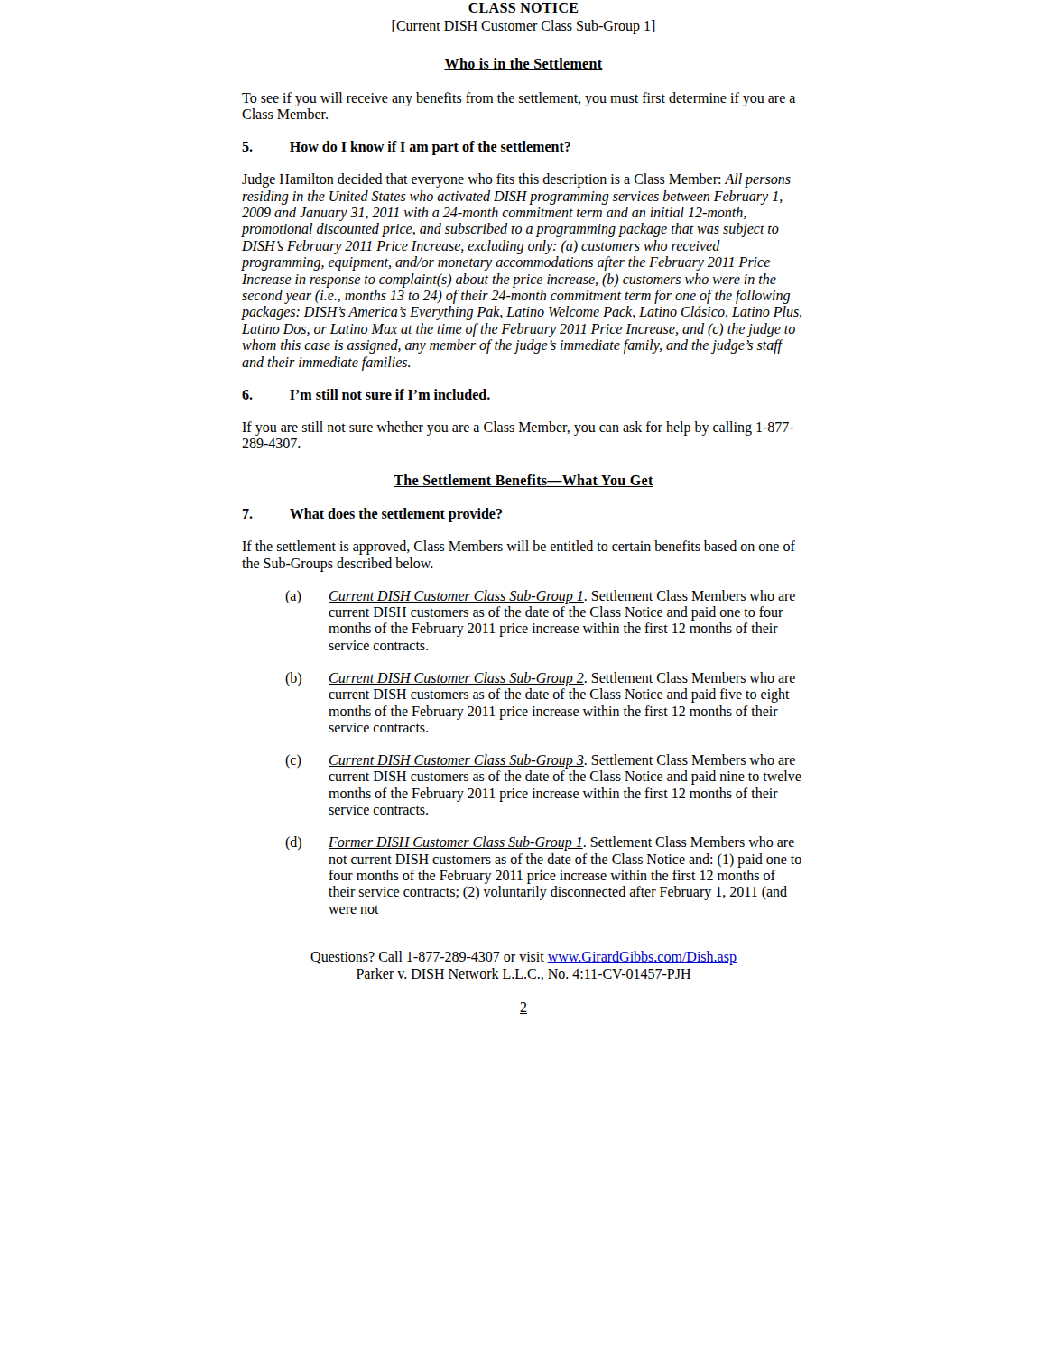Class Notice
[Current DISH Customer Class Sub-Group 1]
Who is in the Settlement
To see if you will receive any benefits from the settlement, you must first determine if you are a Class Member.
5.
How do I know if I am part of the settlement?
Judge Hamilton decided that everyone who fits this description is a Class Member: All persons residing in the United States who activated DISH programming services between February 1, 2009 and January 31, 2011 with a 24-month commitment term and an initial 12-month, promotional discounted price, and subscribed to a programming package that was subject to DISH’s February 2011 Price Increase, excluding only: (a) customers who received programming, equipment, and/or monetary accommodations after the February 2011 Price Increase in response to complaint(s) about the price increase, (b) customers who were in the second year (i.e., months 13 to 24) of their 24-month commitment term for one of the following packages: DISH’s America’s Everything Pak, Latino Welcome Pack, Latino Clásico, Latino Plus, Latino Dos, or Latino Max at the time of the February 2011 Price Increase, and (c) the judge to whom this case is assigned, any member of the judge’s immediate family, and the judge’s staff and their immediate families.
6.
I’m still not sure if I’m included.
If you are still not sure whether you are a Class Member, you can ask for help by calling 1-877-289-4307.
The Settlement Benefits—What You Get
7.
What does the settlement provide?
If the settlement is approved, Class Members will be entitled to certain benefits based on one of the Sub-Groups described below.
(a)
Current DISH Customer Class Sub-Group 1. Settlement Class Members who are current DISH customers as of the date of the Class Notice and paid one to four months of the February 2011 price increase within the first 12 months of their service contracts.
(b)
Current DISH Customer Class Sub-Group 2. Settlement Class Members who are current DISH customers as of the date of the Class Notice and paid five to eight months of the February 2011 price increase within the first 12 months of their service contracts.
(c)
Current DISH Customer Class Sub-Group 3. Settlement Class Members who are current DISH customers as of the date of the Class Notice and paid nine to twelve months of the February 2011 price increase within the first 12 months of their service contracts.
(d)
Former DISH Customer Class Sub-Group 1. Settlement Class Members who are not current DISH customers as of the date of the Class Notice and: (1) paid one to four months of the February 2011 price increase within the first 12 months of their service contracts; (2) voluntarily disconnected after February 1, 2011 (and were not
Questions? Call 1-877-289-4307 or visit www.GirardGibbs.com/Dish.asp
Parker v. DISH Network L.L.C., No. 4:11-CV-01457-PJH
2